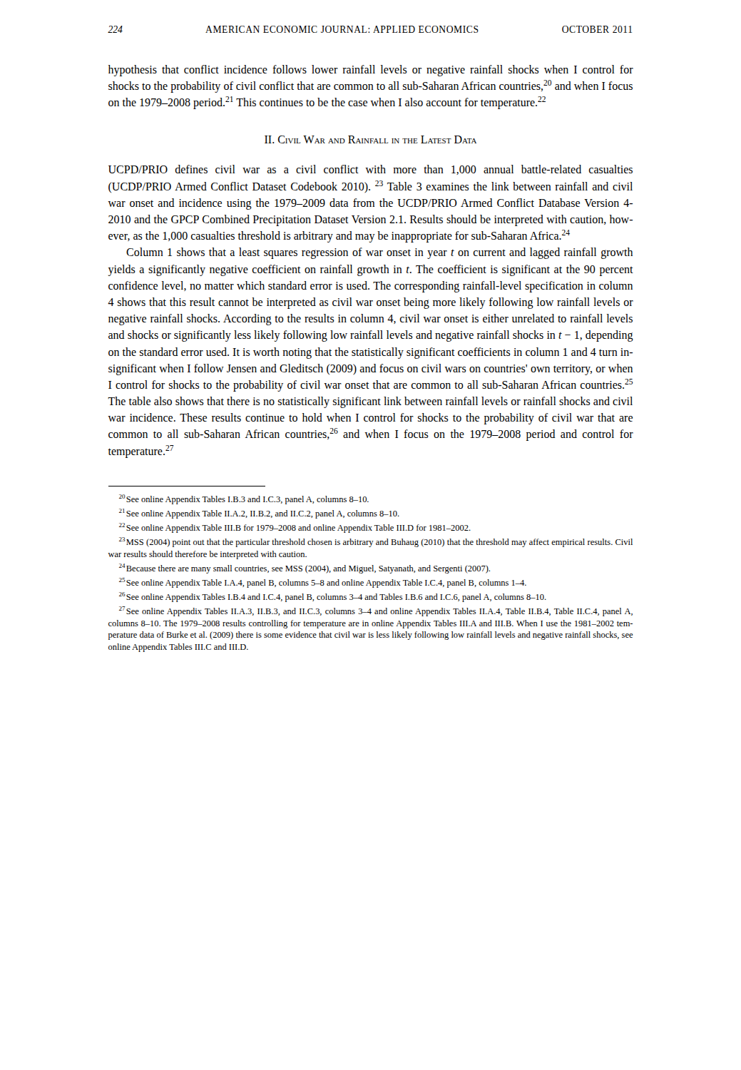224 American Economic Journal: Applied Economics October 2011
hypothesis that conflict incidence follows lower rainfall levels or negative rainfall shocks when I control for shocks to the probability of civil conflict that are common to all sub-Saharan African countries,20 and when I focus on the 1979–2008 period.21 This continues to be the case when I also account for temperature.22
II. Civil War and Rainfall in the Latest Data
UCPD/PRIO defines civil war as a civil conflict with more than 1,000 annual battle-related casualties (UCDP/PRIO Armed Conflict Dataset Codebook 2010). 23 Table 3 examines the link between rainfall and civil war onset and incidence using the 1979–2009 data from the UCDP/PRIO Armed Conflict Database Version 4-2010 and the GPCP Combined Precipitation Dataset Version 2.1. Results should be interpreted with caution, however, as the 1,000 casualties threshold is arbitrary and may be inappropriate for sub-Saharan Africa.24
Column 1 shows that a least squares regression of war onset in year t on current and lagged rainfall growth yields a significantly negative coefficient on rainfall growth in t. The coefficient is significant at the 90 percent confidence level, no matter which standard error is used. The corresponding rainfall-level specification in column 4 shows that this result cannot be interpreted as civil war onset being more likely following low rainfall levels or negative rainfall shocks. According to the results in column 4, civil war onset is either unrelated to rainfall levels and shocks or significantly less likely following low rainfall levels and negative rainfall shocks in t − 1, depending on the standard error used. It is worth noting that the statistically significant coefficients in column 1 and 4 turn insignificant when I follow Jensen and Gleditsch (2009) and focus on civil wars on countries' own territory, or when I control for shocks to the probability of civil war onset that are common to all sub-Saharan African countries.25 The table also shows that there is no statistically significant link between rainfall levels or rainfall shocks and civil war incidence. These results continue to hold when I control for shocks to the probability of civil war that are common to all sub-Saharan African countries,26 and when I focus on the 1979–2008 period and control for temperature.27
20See online Appendix Tables I.B.3 and I.C.3, panel A, columns 8–10.
21See online Appendix Table II.A.2, II.B.2, and II.C.2, panel A, columns 8–10.
22See online Appendix Table III.B for 1979–2008 and online Appendix Table III.D for 1981–2002.
23MSS (2004) point out that the particular threshold chosen is arbitrary and Buhaug (2010) that the threshold may affect empirical results. Civil war results should therefore be interpreted with caution.
24Because there are many small countries, see MSS (2004), and Miguel, Satyanath, and Sergenti (2007).
25See online Appendix Table I.A.4, panel B, columns 5–8 and online Appendix Table I.C.4, panel B, columns 1–4.
26See online Appendix Tables I.B.4 and I.C.4, panel B, columns 3–4 and Tables I.B.6 and I.C.6, panel A, columns 8–10.
27See online Appendix Tables II.A.3, II.B.3, and II.C.3, columns 3–4 and online Appendix Tables II.A.4, Table II.B.4, Table II.C.4, panel A, columns 8–10. The 1979–2008 results controlling for temperature are in online Appendix Tables III.A and III.B. When I use the 1981–2002 temperature data of Burke et al. (2009) there is some evidence that civil war is less likely following low rainfall levels and negative rainfall shocks, see online Appendix Tables III.C and III.D.